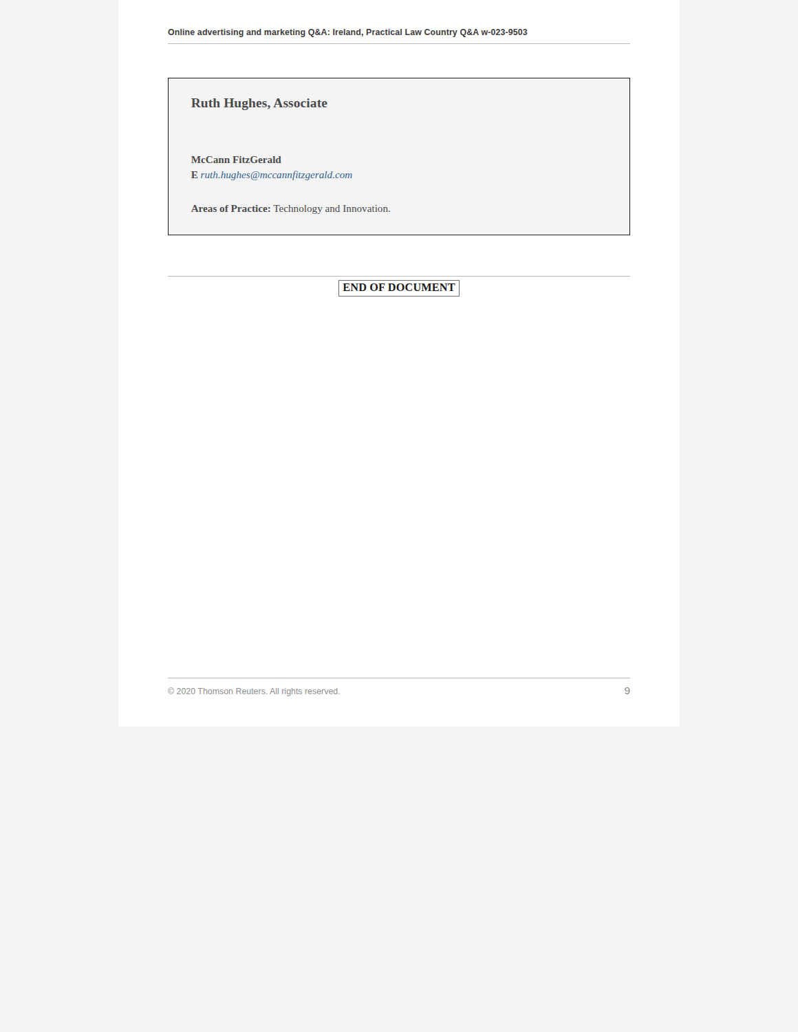Online advertising and marketing Q&A: Ireland, Practical Law Country Q&A w-023-9503
Ruth Hughes, Associate
McCann FitzGerald
E ruth.hughes@mccannfitzgerald.com
Areas of Practice: Technology and Innovation.
END OF DOCUMENT
© 2020 Thomson Reuters. All rights reserved. 9